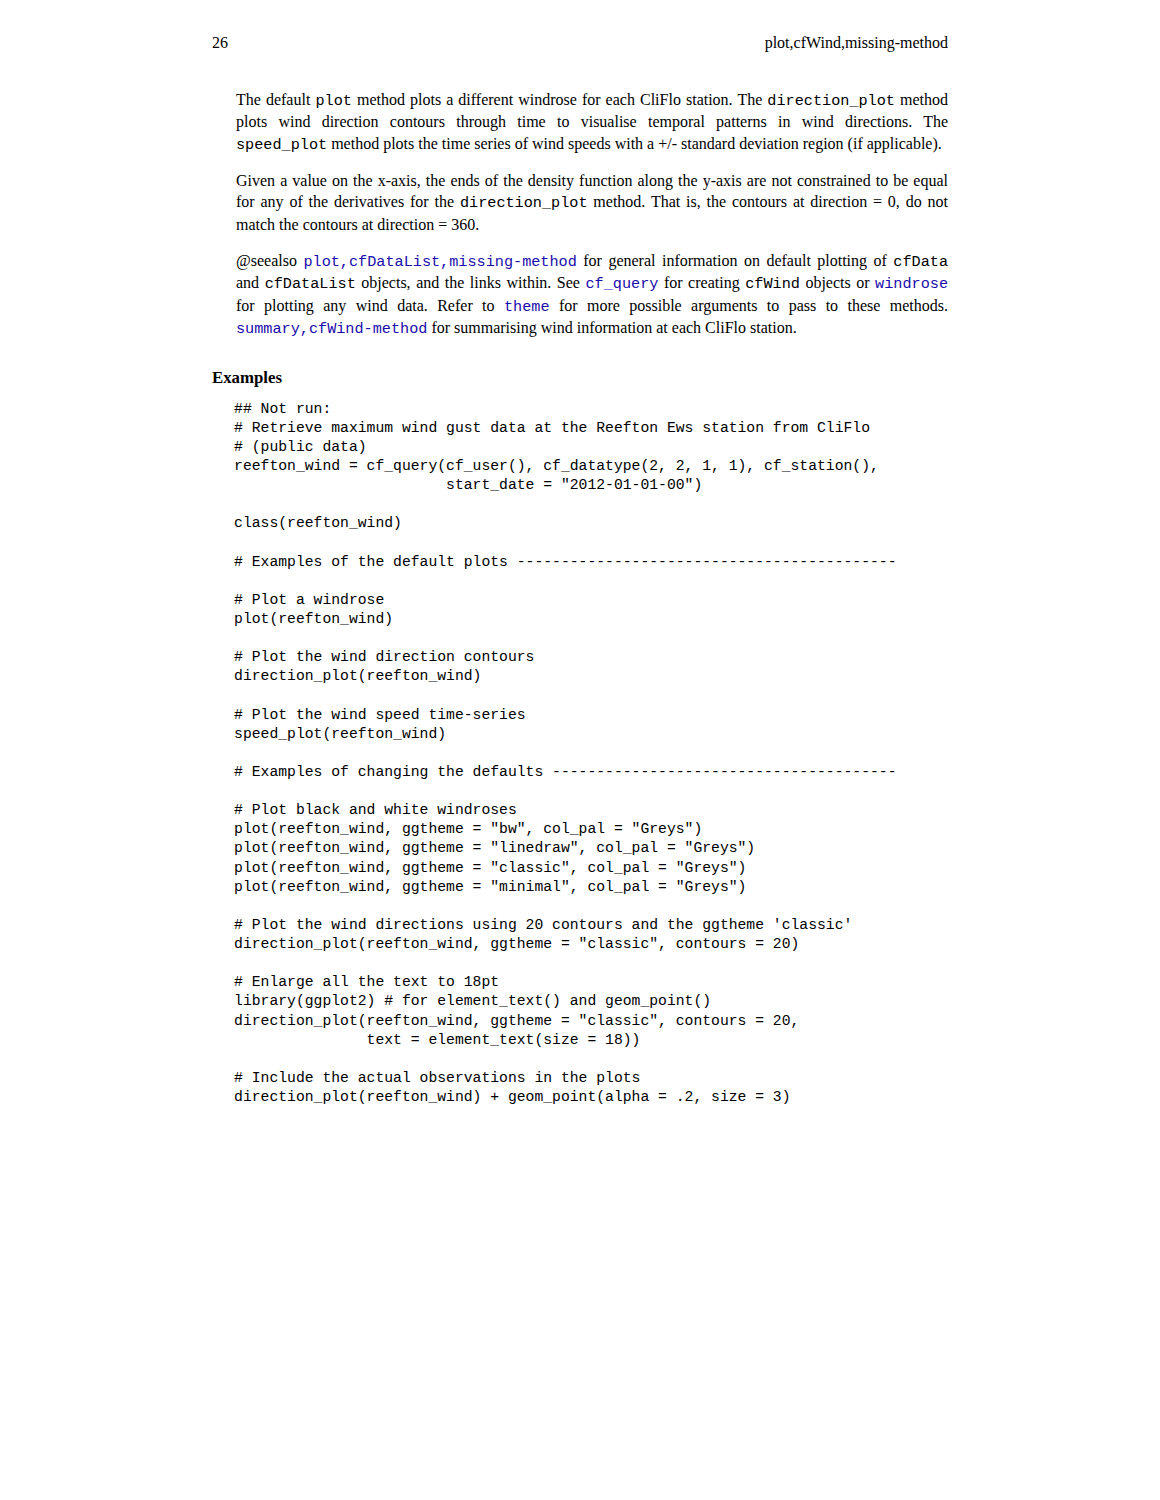26 plot,cfWind,missing-method
The default plot method plots a different windrose for each CliFlo station. The direction_plot method plots wind direction contours through time to visualise temporal patterns in wind directions. The speed_plot method plots the time series of wind speeds with a +/- standard deviation region (if applicable).
Given a value on the x-axis, the ends of the density function along the y-axis are not constrained to be equal for any of the derivatives for the direction_plot method. That is, the contours at direction = 0, do not match the contours at direction = 360.
@seealso plot,cfDataList,missing-method for general information on default plotting of cfData and cfDataList objects, and the links within. See cf_query for creating cfWind objects or windrose for plotting any wind data. Refer to theme for more possible arguments to pass to these methods. summary,cfWind-method for summarising wind information at each CliFlo station.
Examples
## Not run: 
# Retrieve maximum wind gust data at the Reefton Ews station from CliFlo
# (public data)
reefton_wind = cf_query(cf_user(), cf_datatype(2, 2, 1, 1), cf_station(),
                        start_date = "2012-01-01-00")

class(reefton_wind)

# Examples of the default plots -------------------------------------------

# Plot a windrose
plot(reefton_wind)

# Plot the wind direction contours
direction_plot(reefton_wind)

# Plot the wind speed time-series
speed_plot(reefton_wind)

# Examples of changing the defaults ---------------------------------------

# Plot black and white windroses
plot(reefton_wind, ggtheme = "bw", col_pal = "Greys")
plot(reefton_wind, ggtheme = "linedraw", col_pal = "Greys")
plot(reefton_wind, ggtheme = "classic", col_pal = "Greys")
plot(reefton_wind, ggtheme = "minimal", col_pal = "Greys")

# Plot the wind directions using 20 contours and the ggtheme 'classic'
direction_plot(reefton_wind, ggtheme = "classic", contours = 20)

# Enlarge all the text to 18pt
library(ggplot2) # for element_text() and geom_point()
direction_plot(reefton_wind, ggtheme = "classic", contours = 20,
               text = element_text(size = 18))

# Include the actual observations in the plots
direction_plot(reefton_wind) + geom_point(alpha = .2, size = 3)